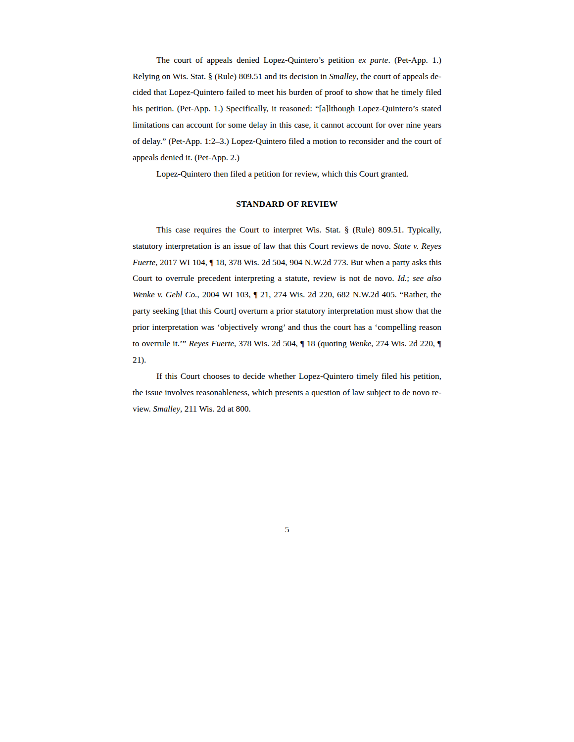The court of appeals denied Lopez-Quintero’s petition ex parte. (Pet-App. 1.) Relying on Wis. Stat. § (Rule) 809.51 and its decision in Smalley, the court of appeals decided that Lopez-Quintero failed to meet his burden of proof to show that he timely filed his petition. (Pet-App. 1.) Specifically, it reasoned: “[a]lthough Lopez-Quintero’s stated limitations can account for some delay in this case, it cannot account for over nine years of delay.” (Pet-App. 1:2–3.) Lopez-Quintero filed a motion to reconsider and the court of appeals denied it. (Pet-App. 2.)
Lopez-Quintero then filed a petition for review, which this Court granted.
Standard of Review
This case requires the Court to interpret Wis. Stat. § (Rule) 809.51. Typically, statutory interpretation is an issue of law that this Court reviews de novo. State v. Reyes Fuerte, 2017 WI 104, ¶ 18, 378 Wis. 2d 504, 904 N.W.2d 773. But when a party asks this Court to overrule precedent interpreting a statute, review is not de novo. Id.; see also Wenke v. Gehl Co., 2004 WI 103, ¶ 21, 274 Wis. 2d 220, 682 N.W.2d 405. “Rather, the party seeking [that this Court] overturn a prior statutory interpretation must show that the prior interpretation was ‘objectively wrong’ and thus the court has a ‘compelling reason to overrule it.’” Reyes Fuerte, 378 Wis. 2d 504, ¶ 18 (quoting Wenke, 274 Wis. 2d 220, ¶ 21).
If this Court chooses to decide whether Lopez-Quintero timely filed his petition, the issue involves reasonableness, which presents a question of law subject to de novo review. Smalley, 211 Wis. 2d at 800.
5